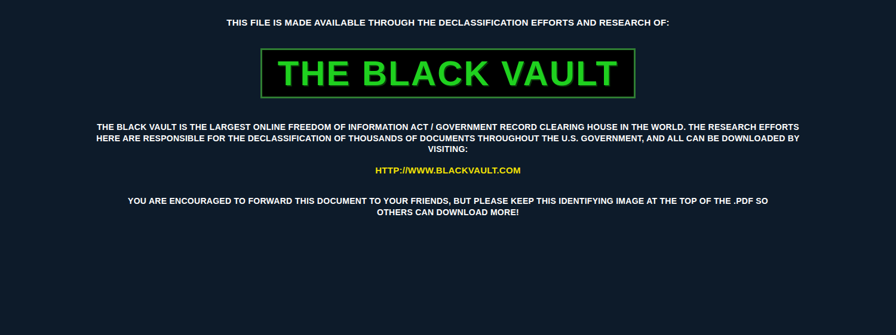This file is made available through the declassification efforts and research of:
THE BLACK VAULT
The Black Vault is the largest online Freedom of Information Act / Government Record Clearing House in the world. The research efforts here are responsible for the declassification of thousands of documents throughout the U.S. Government, and all can be downloaded by visiting:
http://www.blackvault.com
You are encouraged to forward this document to your friends, but please keep this identifying image at the top of the .PDF so others can download more!